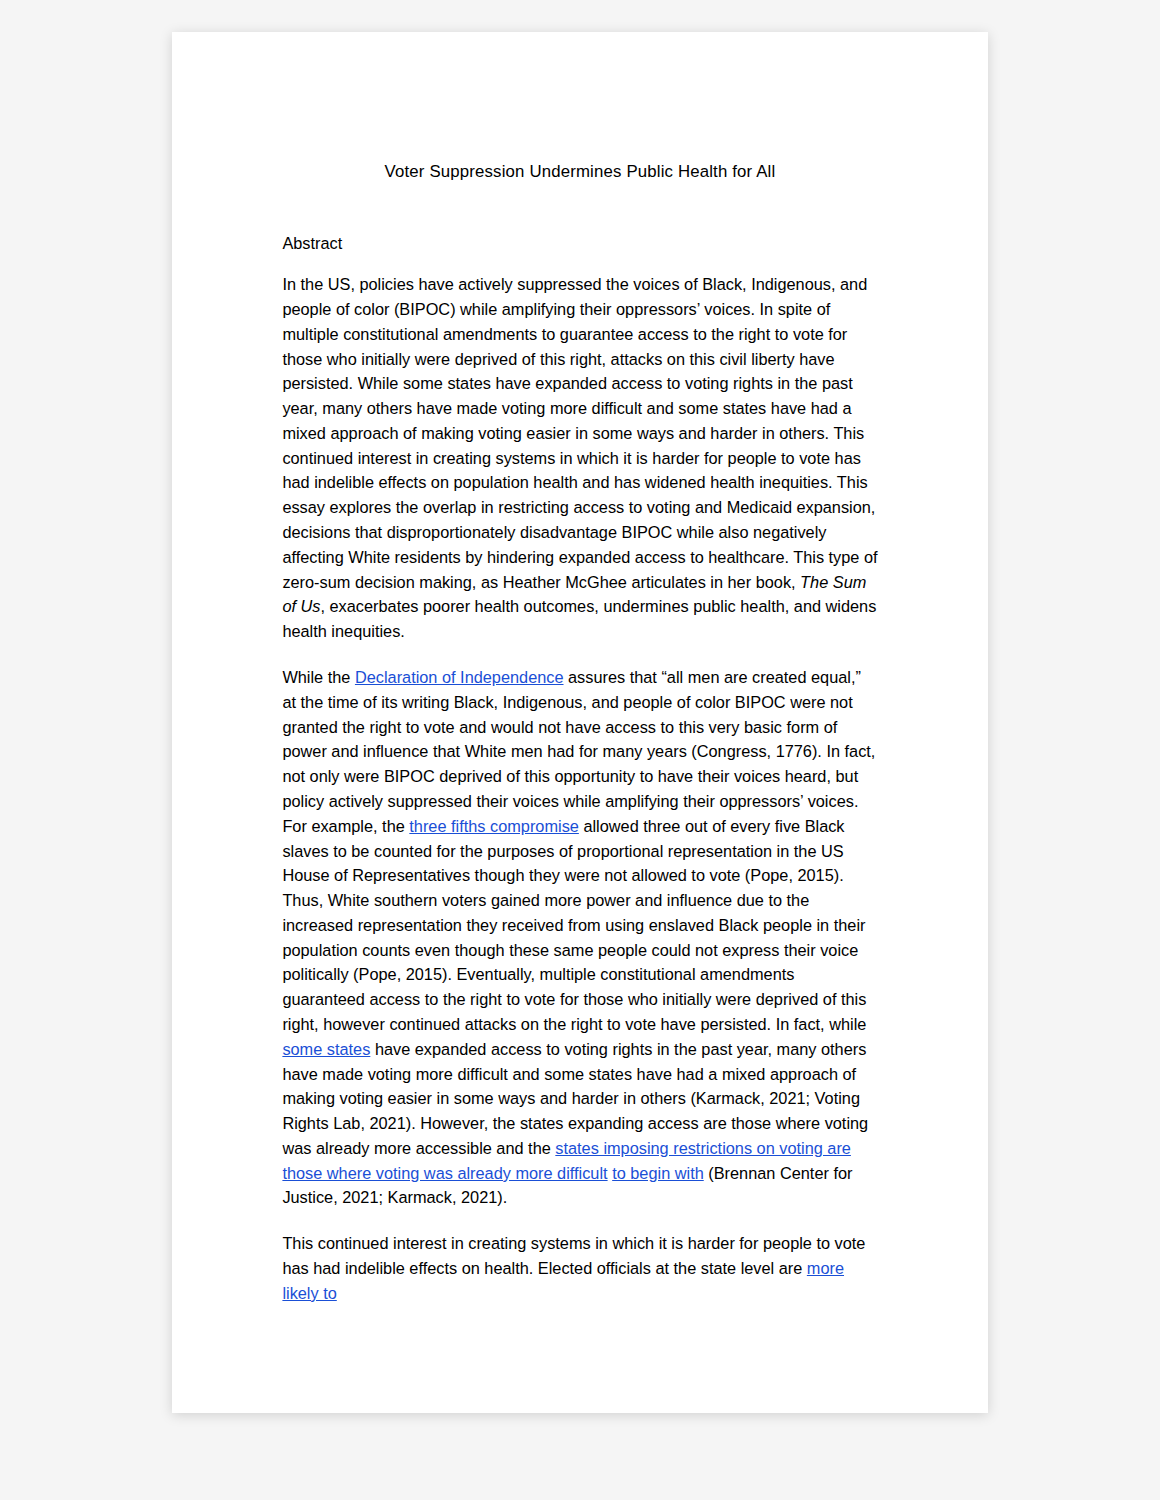Voter Suppression Undermines Public Health for All
Abstract
In the US, policies have actively suppressed the voices of Black, Indigenous, and people of color (BIPOC) while amplifying their oppressors’ voices. In spite of multiple constitutional amendments to guarantee access to the right to vote for those who initially were deprived of this right, attacks on this civil liberty have persisted. While some states have expanded access to voting rights in the past year, many others have made voting more difficult and some states have had a mixed approach of making voting easier in some ways and harder in others. This continued interest in creating systems in which it is harder for people to vote has had indelible effects on population health and has widened health inequities. This essay explores the overlap in restricting access to voting and Medicaid expansion, decisions that disproportionately disadvantage BIPOC while also negatively affecting White residents by hindering expanded access to healthcare. This type of zero-sum decision making, as Heather McGhee articulates in her book, The Sum of Us, exacerbates poorer health outcomes, undermines public health, and widens health inequities.
While the Declaration of Independence assures that “all men are created equal,” at the time of its writing Black, Indigenous, and people of color BIPOC were not granted the right to vote and would not have access to this very basic form of power and influence that White men had for many years (Congress, 1776). In fact, not only were BIPOC deprived of this opportunity to have their voices heard, but policy actively suppressed their voices while amplifying their oppressors’ voices. For example, the three fifths compromise allowed three out of every five Black slaves to be counted for the purposes of proportional representation in the US House of Representatives though they were not allowed to vote (Pope, 2015). Thus, White southern voters gained more power and influence due to the increased representation they received from using enslaved Black people in their population counts even though these same people could not express their voice politically (Pope, 2015). Eventually, multiple constitutional amendments guaranteed access to the right to vote for those who initially were deprived of this right, however continued attacks on the right to vote have persisted. In fact, while some states have expanded access to voting rights in the past year, many others have made voting more difficult and some states have had a mixed approach of making voting easier in some ways and harder in others (Karmack, 2021; Voting Rights Lab, 2021). However, the states expanding access are those where voting was already more accessible and the states imposing restrictions on voting are those where voting was already more difficult to begin with (Brennan Center for Justice, 2021; Karmack, 2021).
This continued interest in creating systems in which it is harder for people to vote has had indelible effects on health. Elected officials at the state level are more likely to